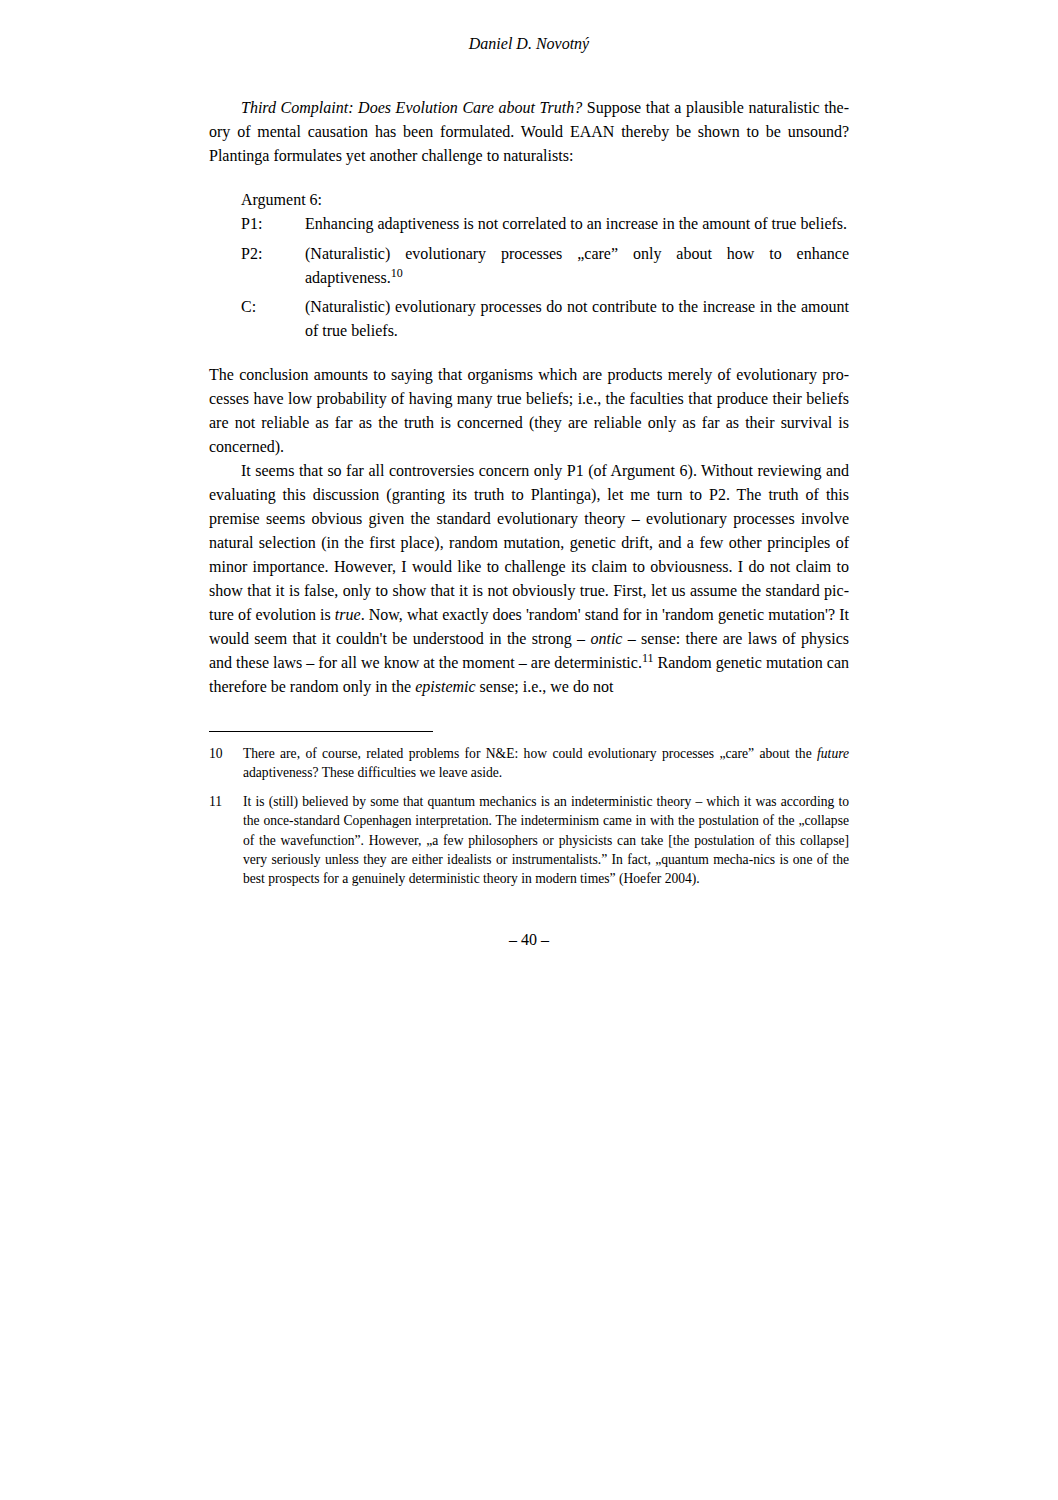Daniel D. Novotný
Third Complaint: Does Evolution Care about Truth? Suppose that a plausible naturalistic theory of mental causation has been formulated. Would EAAN thereby be shown to be unsound? Plantinga formulates yet another challenge to naturalists:
Argument 6:
P1:
Enhancing adaptiveness is not correlated to an increase in the amount of true beliefs.
P2:
(Naturalistic) evolutionary processes „care” only about how to enhance adaptiveness.10
C:
(Naturalistic) evolutionary processes do not contribute to the increase in the amount of true beliefs.
The conclusion amounts to saying that organisms which are products merely of evolutionary processes have low probability of having many true beliefs; i.e., the faculties that produce their beliefs are not reliable as far as the truth is concerned (they are reliable only as far as their survival is concerned).
It seems that so far all controversies concern only P1 (of Argument 6). Without reviewing and evaluating this discussion (granting its truth to Plantinga), let me turn to P2. The truth of this premise seems obvious given the standard evolutionary theory – evolutionary processes involve natural selection (in the first place), random mutation, genetic drift, and a few other principles of minor importance. However, I would like to challenge its claim to obviousness. I do not claim to show that it is false, only to show that it is not obviously true. First, let us assume the standard picture of evolution is true. Now, what exactly does 'random' stand for in 'random genetic mutation'? It would seem that it couldn't be understood in the strong – ontic – sense: there are laws of physics and these laws – for all we know at the moment – are deterministic.11 Random genetic mutation can therefore be random only in the epistemic sense; i.e., we do not
10
There are, of course, related problems for N&E: how could evolutionary processes „care” about the future adaptiveness? These difficulties we leave aside.
11
It is (still) believed by some that quantum mechanics is an indeterministic theory – which it was according to the once-standard Copenhagen interpretation. The indeterminism came in with the postulation of the „collapse of the wavefunction”. However, „a few philosophers or physicists can take [the postulation of this collapse] very seriously unless they are either idealists or instrumentalists.” In fact, „quantum mecha-nics is one of the best prospects for a genuinely deterministic theory in modern times” (Hoefer 2004).
– 40 –